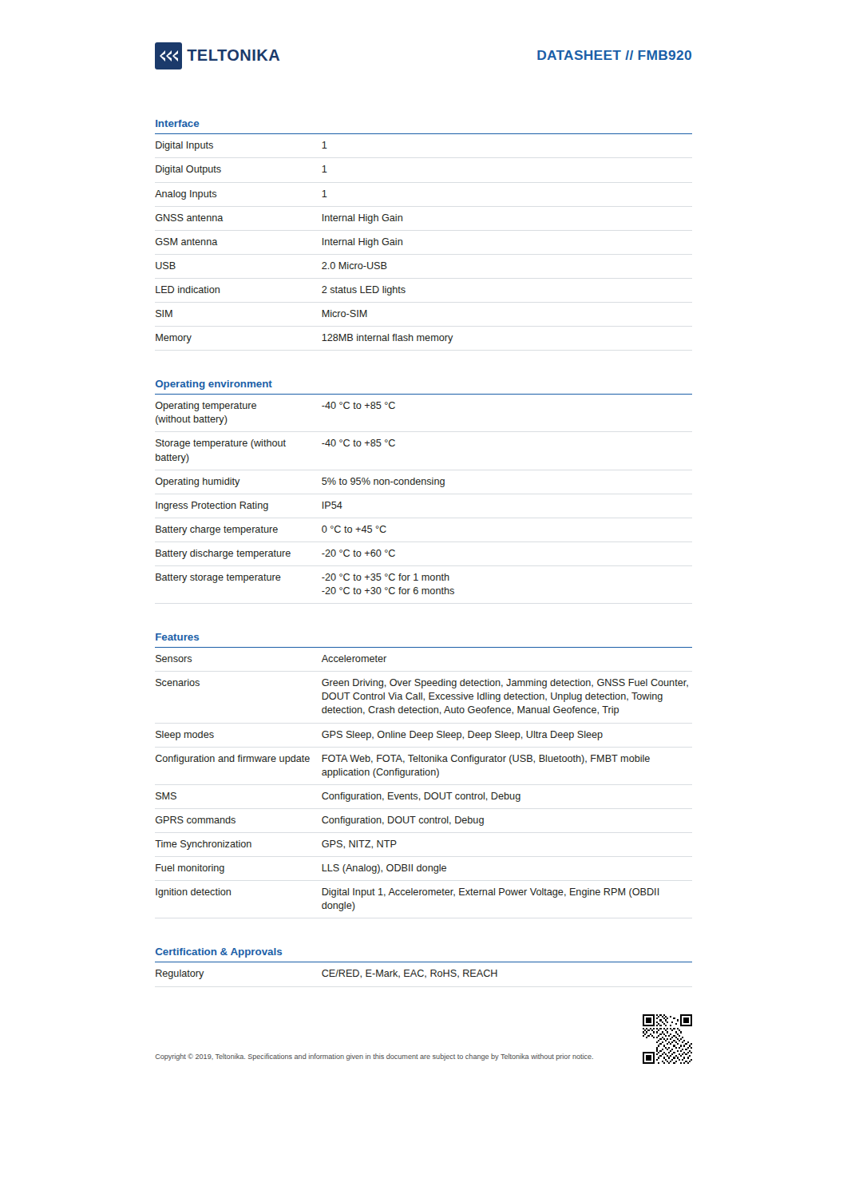TELTONIKA
DATASHEET // FMB920
Interface
| Digital Inputs | 1 |
| Digital Outputs | 1 |
| Analog Inputs | 1 |
| GNSS antenna | Internal High Gain |
| GSM antenna | Internal High Gain |
| USB | 2.0 Micro-USB |
| LED indication | 2 status LED lights |
| SIM | Micro-SIM |
| Memory | 128MB internal flash memory |
Operating environment
| Operating temperature (without battery) | -40 °C to +85 °C |
| Storage temperature (without battery) | -40 °C to +85 °C |
| Operating humidity | 5% to 95% non-condensing |
| Ingress Protection Rating | IP54 |
| Battery charge temperature | 0 °C to +45 °C |
| Battery discharge temperature | -20 °C to +60 °C |
| Battery storage temperature | -20 °C to +35 °C for 1 month -20 °C to +30 °C for 6 months |
Features
| Sensors | Accelerometer |
| Scenarios | Green Driving, Over Speeding detection, Jamming detection, GNSS Fuel Counter, DOUT Control Via Call, Excessive Idling detection, Unplug detection, Towing detection, Crash detection, Auto Geofence, Manual Geofence, Trip |
| Sleep modes | GPS Sleep, Online Deep Sleep, Deep Sleep, Ultra Deep Sleep |
| Configuration and firmware update | FOTA Web, FOTA, Teltonika Configurator (USB, Bluetooth), FMBT mobile application (Configuration) |
| SMS | Configuration, Events, DOUT control, Debug |
| GPRS commands | Configuration, DOUT control, Debug |
| Time Synchronization | GPS, NITZ, NTP |
| Fuel monitoring | LLS (Analog), ODBII dongle |
| Ignition detection | Digital Input 1, Accelerometer, External Power Voltage, Engine RPM (OBDII dongle) |
Certification & Approvals
| Regulatory | CE/RED, E-Mark, EAC, RoHS, REACH |
Copyright © 2019, Teltonika. Specifications and information given in this document are subject to change by Teltonika without prior notice.